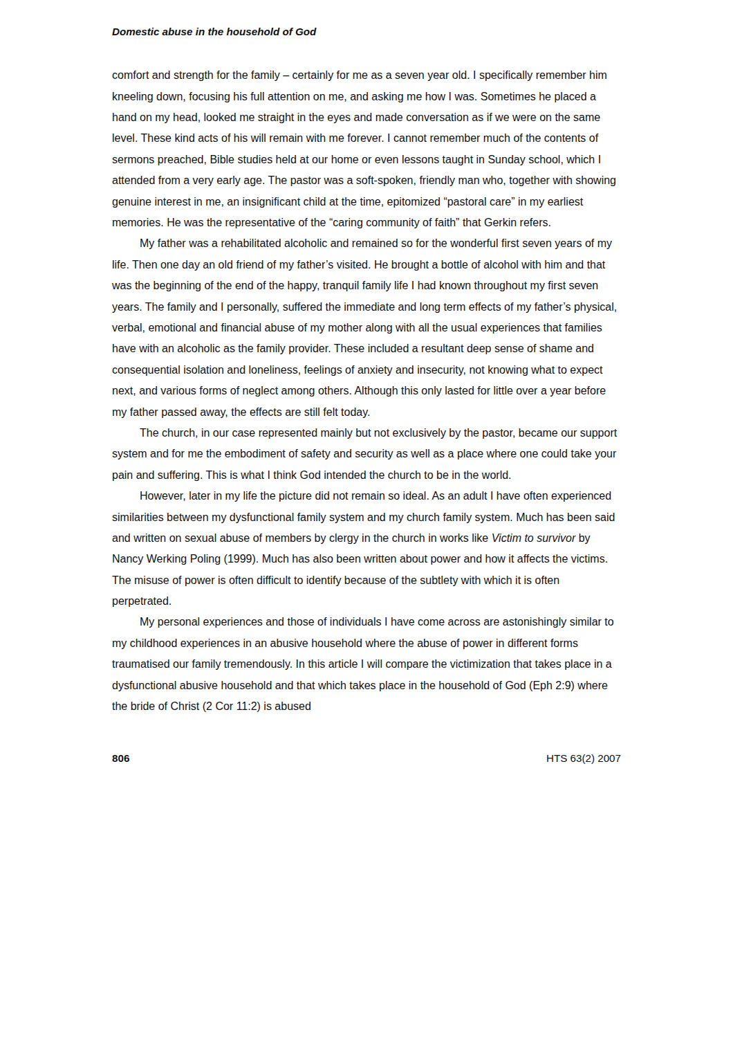Domestic abuse in the household of God
comfort and strength for the family – certainly for me as a seven year old. I specifically remember him kneeling down, focusing his full attention on me, and asking me how I was. Sometimes he placed a hand on my head, looked me straight in the eyes and made conversation as if we were on the same level. These kind acts of his will remain with me forever. I cannot remember much of the contents of sermons preached, Bible studies held at our home or even lessons taught in Sunday school, which I attended from a very early age. The pastor was a soft-spoken, friendly man who, together with showing genuine interest in me, an insignificant child at the time, epitomized “pastoral care” in my earliest memories. He was the representative of the “caring community of faith” that Gerkin refers.
My father was a rehabilitated alcoholic and remained so for the wonderful first seven years of my life. Then one day an old friend of my father’s visited. He brought a bottle of alcohol with him and that was the beginning of the end of the happy, tranquil family life I had known throughout my first seven years. The family and I personally, suffered the immediate and long term effects of my father’s physical, verbal, emotional and financial abuse of my mother along with all the usual experiences that families have with an alcoholic as the family provider. These included a resultant deep sense of shame and consequential isolation and loneliness, feelings of anxiety and insecurity, not knowing what to expect next, and various forms of neglect among others. Although this only lasted for little over a year before my father passed away, the effects are still felt today.
The church, in our case represented mainly but not exclusively by the pastor, became our support system and for me the embodiment of safety and security as well as a place where one could take your pain and suffering. This is what I think God intended the church to be in the world.
However, later in my life the picture did not remain so ideal. As an adult I have often experienced similarities between my dysfunctional family system and my church family system. Much has been said and written on sexual abuse of members by clergy in the church in works like Victim to survivor by Nancy Werking Poling (1999). Much has also been written about power and how it affects the victims. The misuse of power is often difficult to identify because of the subtlety with which it is often perpetrated.
My personal experiences and those of individuals I have come across are astonishingly similar to my childhood experiences in an abusive household where the abuse of power in different forms traumatised our family tremendously. In this article I will compare the victimization that takes place in a dysfunctional abusive household and that which takes place in the household of God (Eph 2:9) where the bride of Christ (2 Cor 11:2) is abused
806 HTS 63(2) 2007